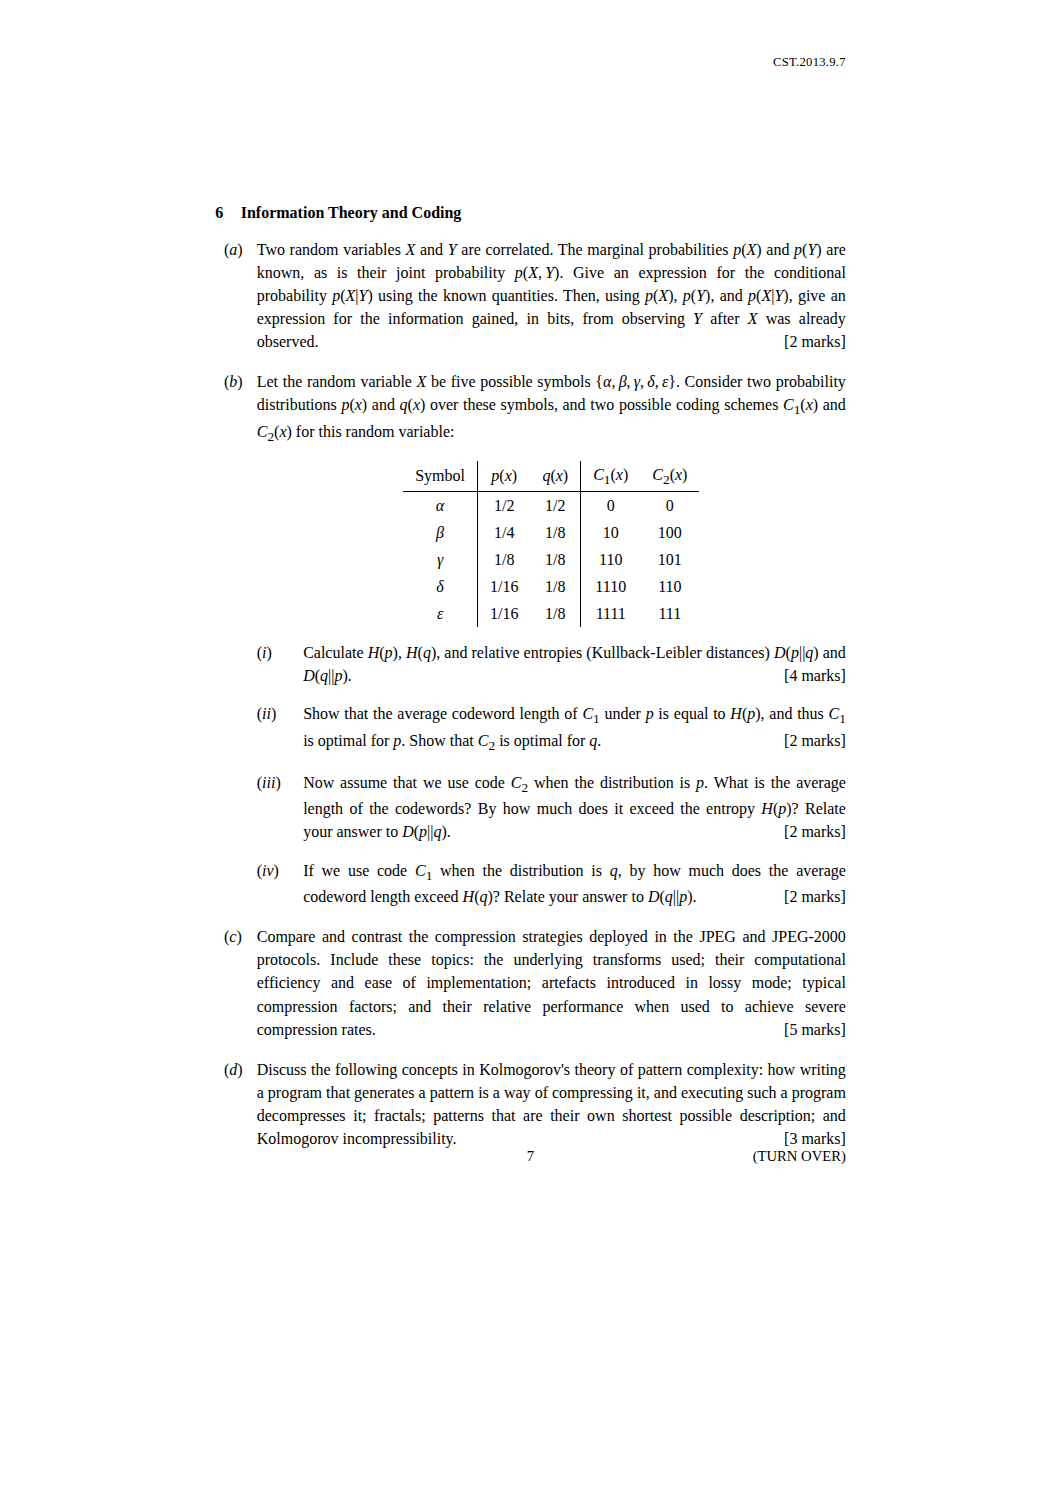CST.2013.9.7
6 Information Theory and Coding
(a)
Two random variables X and Y are correlated. The marginal probabilities p(X) and p(Y) are known, as is their joint probability p(X, Y). Give an expression for the conditional probability p(X|Y) using the known quantities. Then, using p(X), p(Y), and p(X|Y), give an expression for the information gained, in bits, from observing Y after X was already observed.[2 marks]
(b)
Let the random variable X be five possible symbols {α, β, γ, δ, ε}. Consider two probability distributions p(x) and q(x) over these symbols, and two possible coding schemes C1(x) and C2(x) for this random variable:
| Symbol | p ( x ) | q ( x ) | C 1 ( x ) | C 2 ( x ) |
| --- | --- | --- | --- | --- |
| α | 1/2 | 1/2 | 0 | 0 |
| β | 1/4 | 1/8 | 10 | 100 |
| γ | 1/8 | 1/8 | 110 | 101 |
| δ | 1/16 | 1/8 | 1110 | 110 |
| ε | 1/16 | 1/8 | 1111 | 111 |
(i)
Calculate H(p), H(q), and relative entropies (Kullback-Leibler distances) D(p||q) and D(q||p).[4 marks]
(ii)
Show that the average codeword length of C1 under p is equal to H(p), and thus C1 is optimal for p. Show that C2 is optimal for q.[2 marks]
(iii)
Now assume that we use code C2 when the distribution is p. What is the average length of the codewords? By how much does it exceed the entropy H(p)? Relate your answer to D(p||q).[2 marks]
(iv)
If we use code C1 when the distribution is q, by how much does the average codeword length exceed H(q)? Relate your answer to D(q||p).[2 marks]
(c)
Compare and contrast the compression strategies deployed in the JPEG and JPEG-2000 protocols. Include these topics: the underlying transforms used; their computational efficiency and ease of implementation; artefacts introduced in lossy mode; typical compression factors; and their relative performance when used to achieve severe compression rates.[5 marks]
(d)
Discuss the following concepts in Kolmogorov's theory of pattern complexity: how writing a program that generates a pattern is a way of compressing it, and executing such a program decompresses it; fractals; patterns that are their own shortest possible description; and Kolmogorov incompressibility.[3 marks]
7
(TURN OVER)